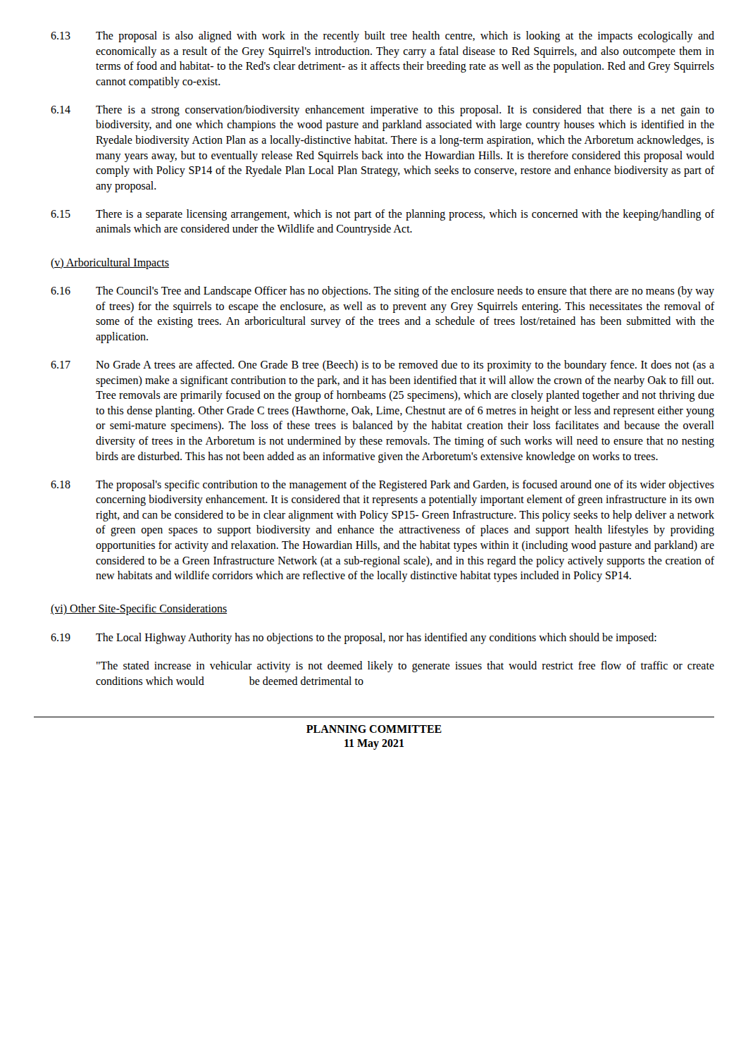6.13
The proposal is also aligned with work in the recently built tree health centre, which is looking at the impacts ecologically and economically as a result of the Grey Squirrel's introduction. They carry a fatal disease to Red Squirrels, and also outcompete them in terms of food and habitat- to the Red's clear detriment- as it affects their breeding rate as well as the population. Red and Grey Squirrels cannot compatibly co-exist.
6.14
There is a strong conservation/biodiversity enhancement imperative to this proposal. It is considered that there is a net gain to biodiversity, and one which champions the wood pasture and parkland associated with large country houses which is identified in the Ryedale biodiversity Action Plan as a locally-distinctive habitat. There is a long-term aspiration, which the Arboretum acknowledges, is many years away, but to eventually release Red Squirrels back into the Howardian Hills. It is therefore considered this proposal would comply with Policy SP14 of the Ryedale Plan Local Plan Strategy, which seeks to conserve, restore and enhance biodiversity as part of any proposal.
6.15
There is a separate licensing arrangement, which is not part of the planning process, which is concerned with the keeping/handling of animals which are considered under the Wildlife and Countryside Act.
(v) Arboricultural Impacts
6.16
The Council's Tree and Landscape Officer has no objections. The siting of the enclosure needs to ensure that there are no means (by way of trees) for the squirrels to escape the enclosure, as well as to prevent any Grey Squirrels entering. This necessitates the removal of some of the existing trees. An arboricultural survey of the trees and a schedule of trees lost/retained has been submitted with the application.
6.17
No Grade A trees are affected. One Grade B tree (Beech) is to be removed due to its proximity to the boundary fence. It does not (as a specimen) make a significant contribution to the park, and it has been identified that it will allow the crown of the nearby Oak to fill out. Tree removals are primarily focused on the group of hornbeams (25 specimens), which are closely planted together and not thriving due to this dense planting. Other Grade C trees (Hawthorne, Oak, Lime, Chestnut are of 6 metres in height or less and represent either young or semi-mature specimens). The loss of these trees is balanced by the habitat creation their loss facilitates and because the overall diversity of trees in the Arboretum is not undermined by these removals. The timing of such works will need to ensure that no nesting birds are disturbed. This has not been added as an informative given the Arboretum's extensive knowledge on works to trees.
6.18
The proposal's specific contribution to the management of the Registered Park and Garden, is focused around one of its wider objectives concerning biodiversity enhancement. It is considered that it represents a potentially important element of green infrastructure in its own right, and can be considered to be in clear alignment with Policy SP15- Green Infrastructure. This policy seeks to help deliver a network of green open spaces to support biodiversity and enhance the attractiveness of places and support health lifestyles by providing opportunities for activity and relaxation. The Howardian Hills, and the habitat types within it (including wood pasture and parkland) are considered to be a Green Infrastructure Network (at a sub-regional scale), and in this regard the policy actively supports the creation of new habitats and wildlife corridors which are reflective of the locally distinctive habitat types included in Policy SP14.
(vi) Other Site-Specific Considerations
6.19
The Local Highway Authority has no objections to the proposal, nor has identified any conditions which should be imposed:
"The stated increase in vehicular activity is not deemed likely to generate issues that would restrict free flow of traffic or create conditions which would be deemed detrimental to
PLANNING COMMITTEE
11 May 2021